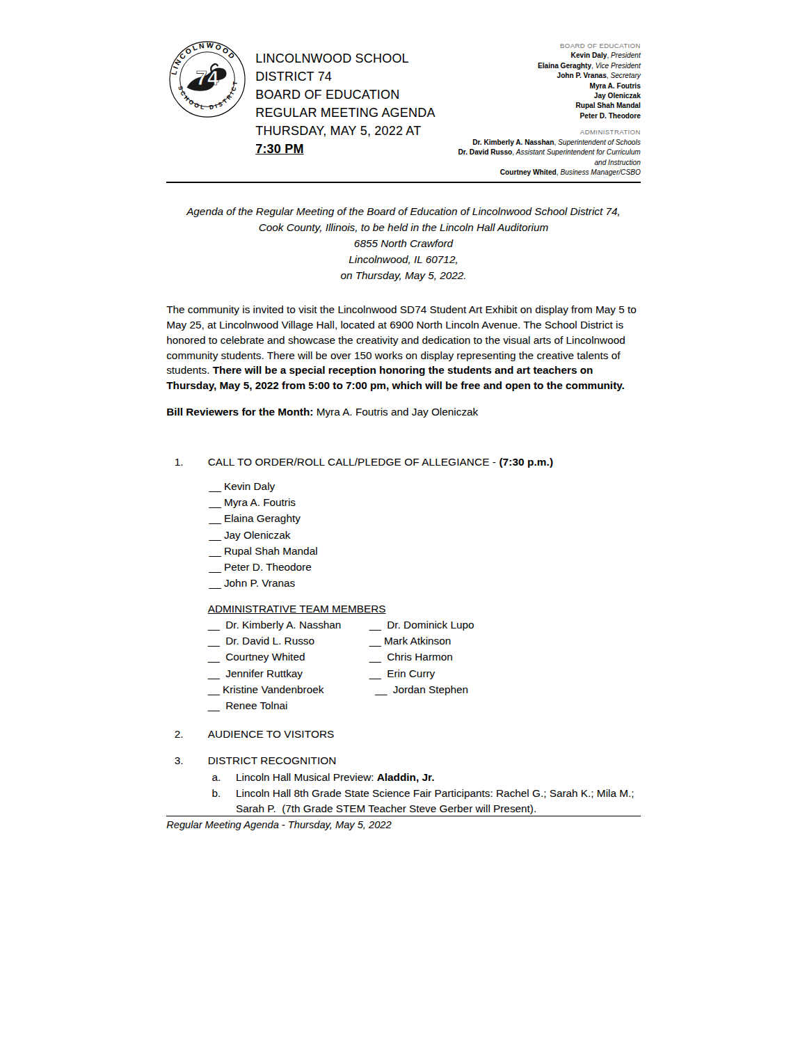LINCOLNWOOD SCHOOL DISTRICT 74
LINCOLNWOOD SCHOOL DISTRICT 74
BOARD OF EDUCATION
REGULAR MEETING AGENDA
THURSDAY, MAY 5, 2022 AT 7:30 PM
BOARD OF EDUCATION
Kevin Daly, President
Elaina Geraghty, Vice President
John P. Vranas, Secretary
Myra A. Foutris
Jay Oleniczak
Rupal Shah Mandal
Peter D. Theodore
ADMINISTRATION
Dr. Kimberly A. Nasshan, Superintendent of Schools
Dr. David Russo, Assistant Superintendent for Curriculum and Instruction
Courtney Whited, Business Manager/CSBO
Agenda of the Regular Meeting of the Board of Education of Lincolnwood School District 74,
Cook County, Illinois, to be held in the Lincoln Hall Auditorium
6855 North Crawford
Lincolnwood, IL 60712,
on Thursday, May 5, 2022.
The community is invited to visit the Lincolnwood SD74 Student Art Exhibit on display from May 5 to May 25, at Lincolnwood Village Hall, located at 6900 North Lincoln Avenue. The School District is honored to celebrate and showcase the creativity and dedication to the visual arts of Lincolnwood community students. There will be over 150 works on display representing the creative talents of students. There will be a special reception honoring the students and art teachers on Thursday, May 5, 2022 from 5:00 to 7:00 pm, which will be free and open to the community.
Bill Reviewers for the Month: Myra A. Foutris and Jay Oleniczak
1. CALL TO ORDER/ROLL CALL/PLEDGE OF ALLEGIANCE - (7:30 p.m.)
__ Kevin Daly
__ Myra A. Foutris
__ Elaina Geraghty
__ Jay Oleniczak
__ Rupal Shah Mandal
__ Peter D. Theodore
__ John P. Vranas
ADMINISTRATIVE TEAM MEMBERS
| __ Dr. Kimberly A. Nasshan | __ Dr. Dominick Lupo |
| __ Dr. David L. Russo | __ Mark Atkinson |
| __ Courtney Whited | __ Chris Harmon |
| __ Jennifer Ruttkay | __ Erin Curry |
| __ Kristine Vandenbroek | __ Jordan Stephen |
| __ Renee Tolnai | |
2. AUDIENCE TO VISITORS
3. DISTRICT RECOGNITION
a. Lincoln Hall Musical Preview: Aladdin, Jr.
b. Lincoln Hall 8th Grade State Science Fair Participants: Rachel G.; Sarah K.; Mila M.; Sarah P. (7th Grade STEM Teacher Steve Gerber will Present).
Regular Meeting Agenda - Thursday, May 5, 2022